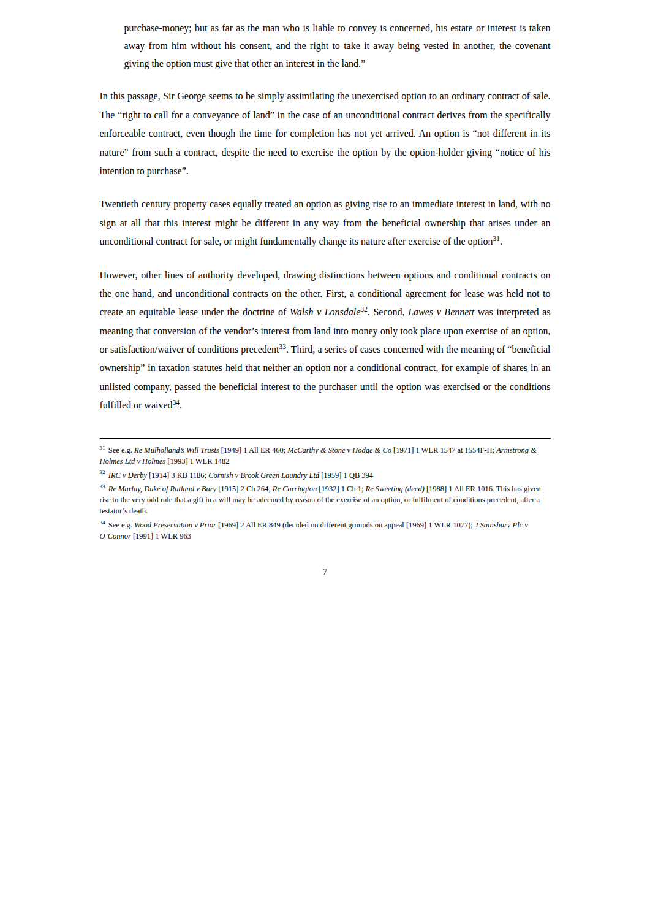purchase-money; but as far as the man who is liable to convey is concerned, his estate or interest is taken away from him without his consent, and the right to take it away being vested in another, the covenant giving the option must give that other an interest in the land.”
In this passage, Sir George seems to be simply assimilating the unexercised option to an ordinary contract of sale. The “right to call for a conveyance of land” in the case of an unconditional contract derives from the specifically enforceable contract, even though the time for completion has not yet arrived. An option is “not different in its nature” from such a contract, despite the need to exercise the option by the option-holder giving “notice of his intention to purchase”.
Twentieth century property cases equally treated an option as giving rise to an immediate interest in land, with no sign at all that this interest might be different in any way from the beneficial ownership that arises under an unconditional contract for sale, or might fundamentally change its nature after exercise of the option31.
However, other lines of authority developed, drawing distinctions between options and conditional contracts on the one hand, and unconditional contracts on the other. First, a conditional agreement for lease was held not to create an equitable lease under the doctrine of Walsh v Lonsdale32. Second, Lawes v Bennett was interpreted as meaning that conversion of the vendor’s interest from land into money only took place upon exercise of an option, or satisfaction/waiver of conditions precedent33. Third, a series of cases concerned with the meaning of “beneficial ownership” in taxation statutes held that neither an option nor a conditional contract, for example of shares in an unlisted company, passed the beneficial interest to the purchaser until the option was exercised or the conditions fulfilled or waived34.
31 See e.g. Re Mulholland’s Will Trusts [1949] 1 All ER 460; McCarthy & Stone v Hodge & Co [1971] 1 WLR 1547 at 1554F-H; Armstrong & Holmes Ltd v Holmes [1993] 1 WLR 1482
32 IRC v Derby [1914] 3 KB 1186; Cornish v Brook Green Laundry Ltd [1959] 1 QB 394
33 Re Marlay, Duke of Rutland v Bury [1915] 2 Ch 264; Re Carrington [1932] 1 Ch 1; Re Sweeting (decd) [1988] 1 All ER 1016. This has given rise to the very odd rule that a gift in a will may be adeemed by reason of the exercise of an option, or fulfilment of conditions precedent, after a testator’s death.
34 See e.g. Wood Preservation v Prior [1969] 2 All ER 849 (decided on different grounds on appeal [1969] 1 WLR 1077); J Sainsbury Plc v O’Connor [1991] 1 WLR 963
7